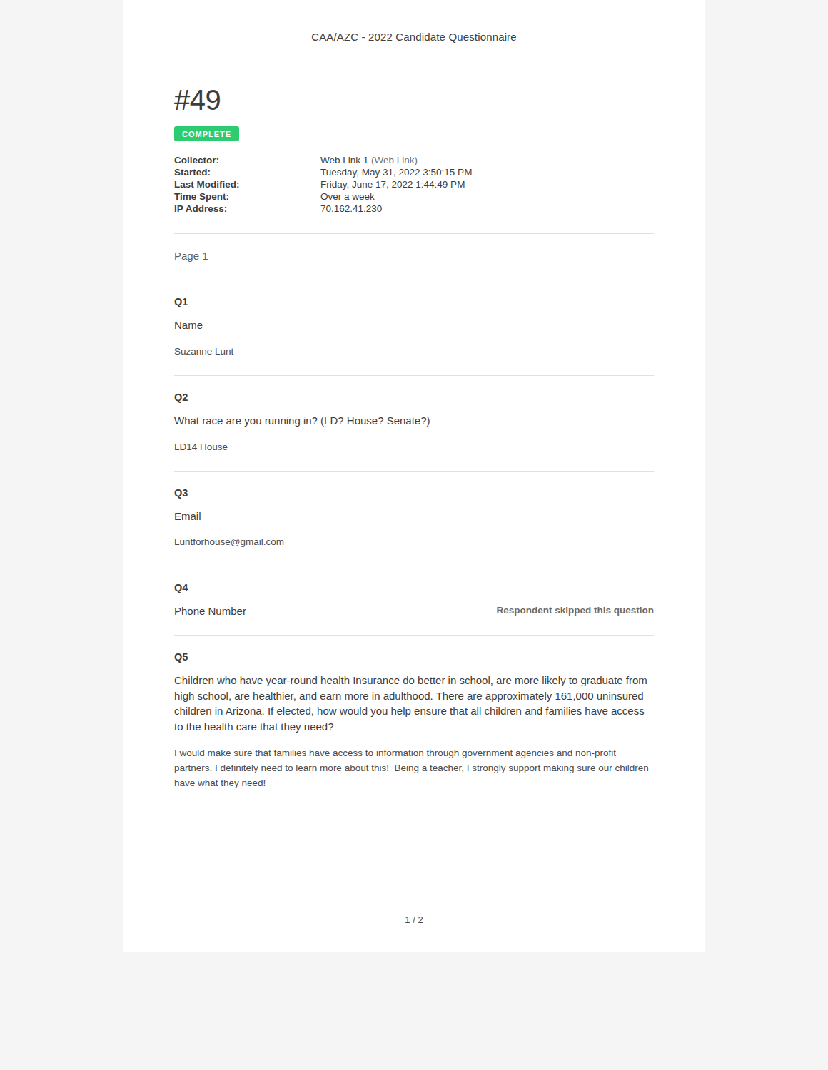CAA/AZC - 2022 Candidate Questionnaire
#49
Complete
| Collector: | Web Link 1 (Web Link) |
| Started: | Tuesday, May 31, 2022 3:50:15 PM |
| Last Modified: | Friday, June 17, 2022 1:44:49 PM |
| Time Spent: | Over a week |
| IP Address: | 70.162.41.230 |
Page 1
Q1
Name
Suzanne Lunt
Q2
What race are you running in? (LD? House? Senate?)
LD14 House
Q3
Email
Luntforhouse@gmail.com
Q4
Phone Number
Respondent skipped this question
Q5
Children who have year-round health Insurance do better in school, are more likely to graduate from high school, are healthier, and earn more in adulthood. There are approximately 161,000 uninsured children in Arizona. If elected, how would you help ensure that all children and families have access to the health care that they need?
I would make sure that families have access to information through government agencies and non-profit partners. I definitely need to learn more about this! Being a teacher, I strongly support making sure our children have what they need!
1 / 2